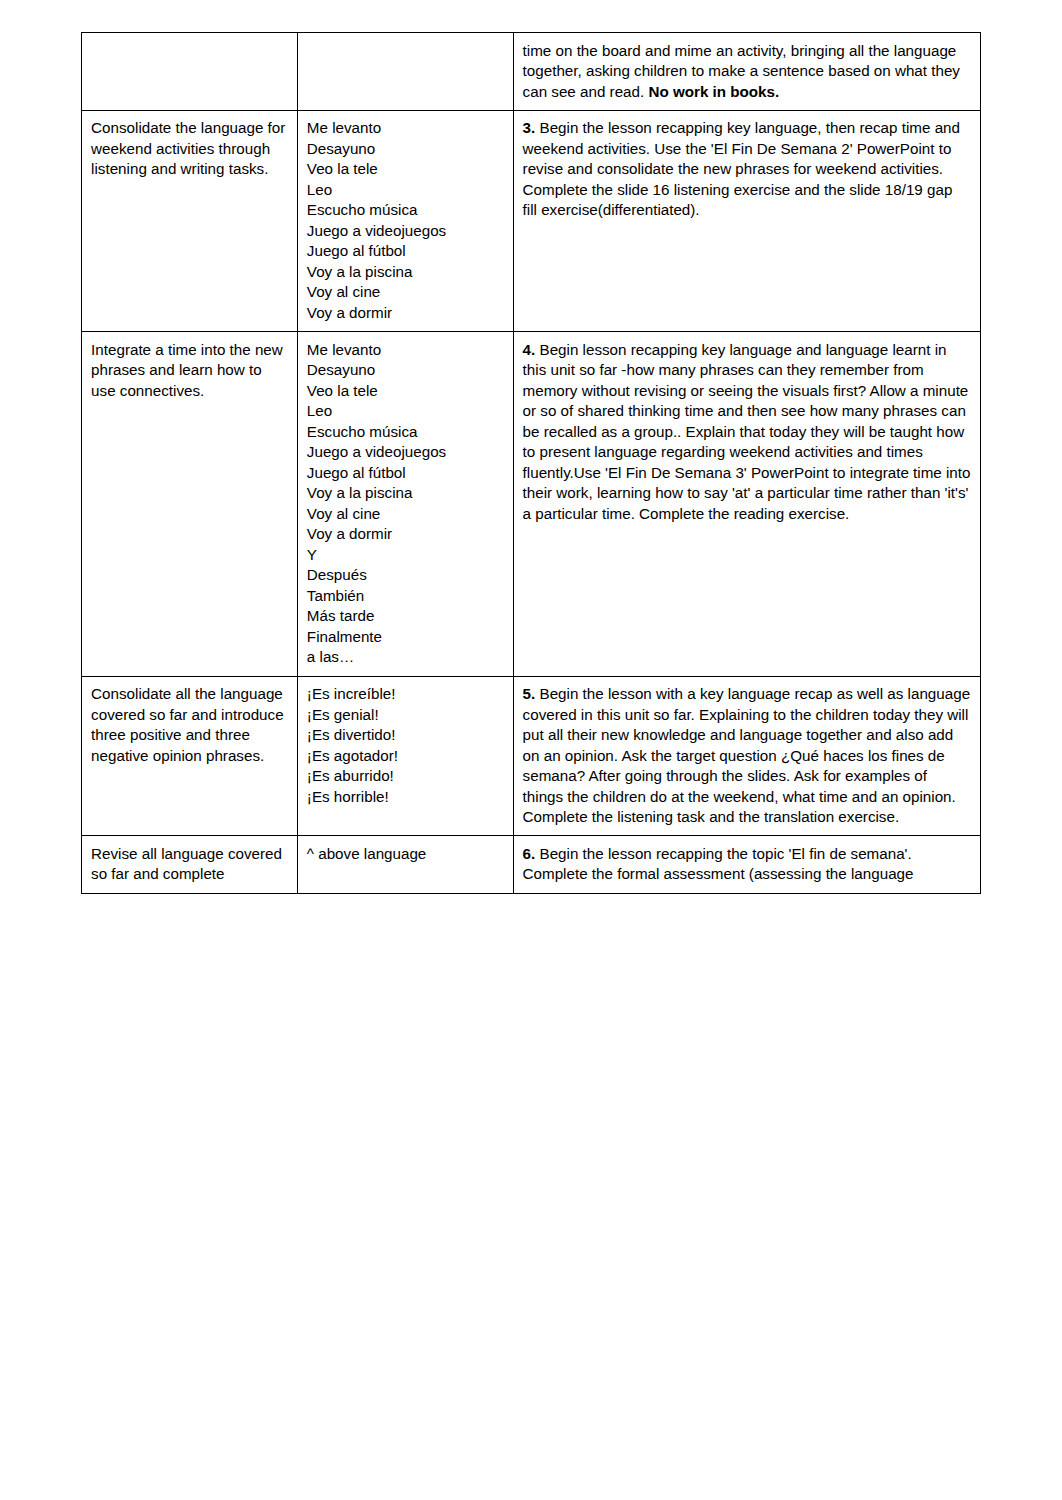| | | time on the board and mime an activity, bringing all the language together, asking children to make a sentence based on what they can see and read. No work in books. |
| Consolidate the language for weekend activities through listening and writing tasks. | Me levanto Desayuno Veo la tele Leo Escucho música Juego a videojuegos Juego al fútbol Voy a la piscina Voy al cine Voy a dormir | 3. Begin the lesson recapping key language, then recap time and weekend activities. Use the 'El Fin De Semana 2' PowerPoint to revise and consolidate the new phrases for weekend activities. Complete the slide 16 listening exercise and the slide 18/19 gap fill exercise(differentiated). |
| Integrate a time into the new phrases and learn how to use connectives. | Me levanto Desayuno Veo la tele Leo Escucho música Juego a videojuegos Juego al fútbol Voy a la piscina Voy al cine Voy a dormir Y Después También Más tarde Finalmente a las… | 4. Begin lesson recapping key language and language learnt in this unit so far -how many phrases can they remember from memory without revising or seeing the visuals first? Allow a minute or so of shared thinking time and then see how many phrases can be recalled as a group.. Explain that today they will be taught how to present language regarding weekend activities and times fluently.Use 'El Fin De Semana 3' PowerPoint to integrate time into their work, learning how to say 'at' a particular time rather than 'it's' a particular time. Complete the reading exercise. |
| Consolidate all the language covered so far and introduce three positive and three negative opinion phrases. | ¡Es increíble! ¡Es genial! ¡Es divertido! ¡Es agotador! ¡Es aburrido! ¡Es horrible! | 5. Begin the lesson with a key language recap as well as language covered in this unit so far. Explaining to the children today they will put all their new knowledge and language together and also add on an opinion. Ask the target question ¿Qué haces los fines de semana? After going through the slides. Ask for examples of things the children do at the weekend, what time and an opinion. Complete the listening task and the translation exercise. |
| Revise all language covered so far and complete | ^ above language | 6. Begin the lesson recapping the topic 'El fin de semana'. Complete the formal assessment (assessing the language |